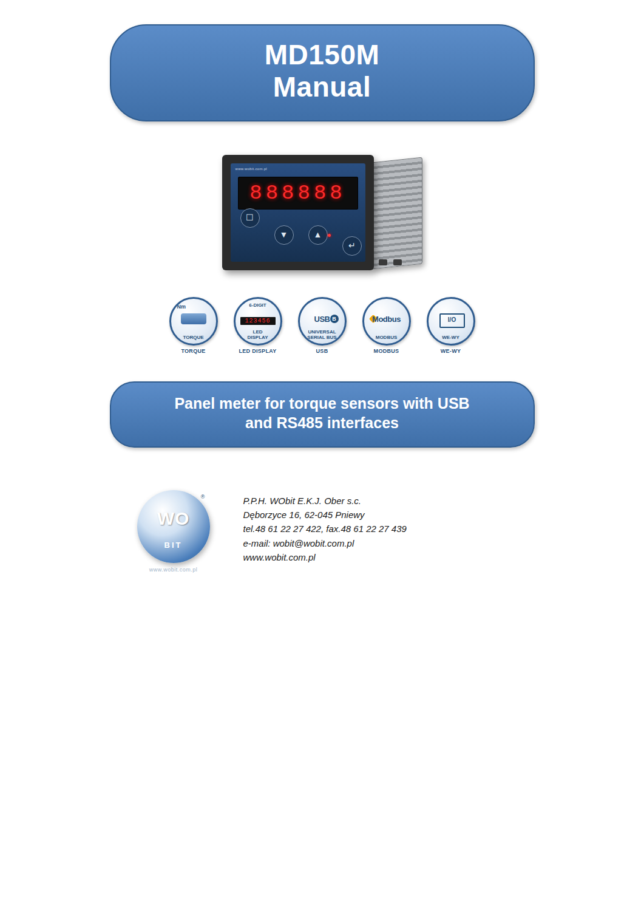MD150M
Manual
www.wobit.com.pl
888888
☐ ▼ ▲ ↵
Nm TORQUE
TORQUE
6-DIGIT 123456 LED
DISPLAY
LED DISPLAY
USB B UNIVERSAL SERIAL BUS
USB
Modbus MODBUS
MODBUS
I/O WE-WY
WE-WY
Panel meter for torque sensors with USB
and RS485 interfaces
® WO BIT
www.wobit.com.pl
P.P.H. WObit E.K.J. Ober s.c.
Dęborzyce 16, 62-045 Pniewy
tel.48 61 22 27 422, fax.48 61 22 27 439
e-mail: wobit@wobit.com.pl
www.wobit.com.pl